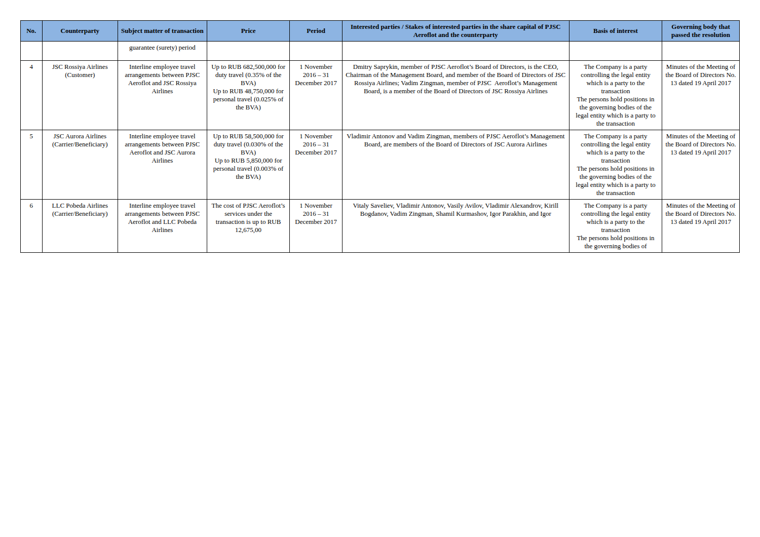| No. | Counterparty | Subject matter of transaction | Price | Period | Interested parties / Stakes of interested parties in the share capital of PJSC Aeroflot and the counterparty | Basis of interest | Governing body that passed the resolution |
| --- | --- | --- | --- | --- | --- | --- | --- |
| | | guarantee (surety) period | | | | | |
| 4 | JSC Rossiya Airlines (Customer) | Interline employee travel arrangements between PJSC Aeroflot and JSC Rossiya Airlines | Up to RUB 682,500,000 for duty travel (0.35% of the BVA) Up to RUB 48,750,000 for personal travel (0.025% of the BVA) | 1 November 2016 – 31 December 2017 | Dmitry Saprykin, member of PJSC Aeroflot’s Board of Directors, is the CEO, Chairman of the Management Board, and member of the Board of Directors of JSC Rossiya Airlines; Vadim Zingman, member of PJSC Aeroflot’s Management Board, is a member of the Board of Directors of JSC Rossiya Airlines | The Company is a party controlling the legal entity which is a party to the transaction The persons hold positions in the governing bodies of the legal entity which is a party to the transaction | Minutes of the Meeting of the Board of Directors No. 13 dated 19 April 2017 |
| 5 | JSC Aurora Airlines (Carrier/Beneficiary) | Interline employee travel arrangements between PJSC Aeroflot and JSC Aurora Airlines | Up to RUB 58,500,000 for duty travel (0.030% of the BVA) Up to RUB 5,850,000 for personal travel (0.003% of the BVA) | 1 November 2016 – 31 December 2017 | Vladimir Antonov and Vadim Zingman, members of PJSC Aeroflot’s Management Board, are members of the Board of Directors of JSC Aurora Airlines | The Company is a party controlling the legal entity which is a party to the transaction The persons hold positions in the governing bodies of the legal entity which is a party to the transaction | Minutes of the Meeting of the Board of Directors No. 13 dated 19 April 2017 |
| 6 | LLC Pobeda Airlines (Carrier/Beneficiary) | Interline employee travel arrangements between PJSC Aeroflot and LLC Pobeda Airlines | The cost of PJSC Aeroflot’s services under the transaction is up to RUB 12,675,00 | 1 November 2016 – 31 December 2017 | Vitaly Saveliev, Vladimir Antonov, Vasily Avilov, Vladimir Alexandrov, Kirill Bogdanov, Vadim Zingman, Shamil Kurmashov, Igor Parakhin, and Igor | The Company is a party controlling the legal entity which is a party to the transaction The persons hold positions in the governing bodies of | Minutes of the Meeting of the Board of Directors No. 13 dated 19 April 2017 |